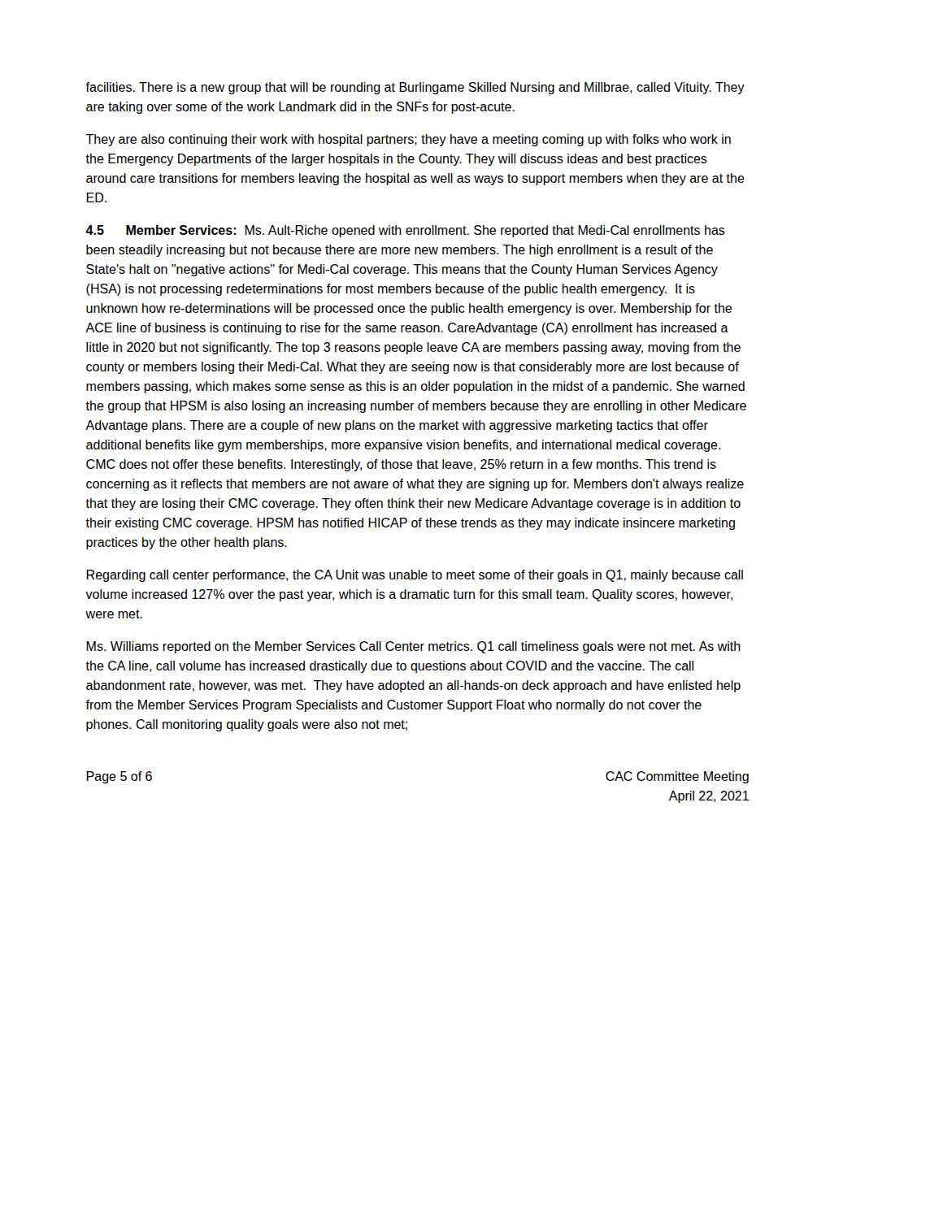facilities. There is a new group that will be rounding at Burlingame Skilled Nursing and Millbrae, called Vituity. They are taking over some of the work Landmark did in the SNFs for post-acute.
They are also continuing their work with hospital partners; they have a meeting coming up with folks who work in the Emergency Departments of the larger hospitals in the County. They will discuss ideas and best practices around care transitions for members leaving the hospital as well as ways to support members when they are at the ED.
4.5 Member Services: Ms. Ault-Riche opened with enrollment. She reported that Medi-Cal enrollments has been steadily increasing but not because there are more new members. The high enrollment is a result of the State's halt on "negative actions" for Medi-Cal coverage. This means that the County Human Services Agency (HSA) is not processing redeterminations for most members because of the public health emergency. It is unknown how re-determinations will be processed once the public health emergency is over. Membership for the ACE line of business is continuing to rise for the same reason. CareAdvantage (CA) enrollment has increased a little in 2020 but not significantly. The top 3 reasons people leave CA are members passing away, moving from the county or members losing their Medi-Cal. What they are seeing now is that considerably more are lost because of members passing, which makes some sense as this is an older population in the midst of a pandemic. She warned the group that HPSM is also losing an increasing number of members because they are enrolling in other Medicare Advantage plans. There are a couple of new plans on the market with aggressive marketing tactics that offer additional benefits like gym memberships, more expansive vision benefits, and international medical coverage. CMC does not offer these benefits. Interestingly, of those that leave, 25% return in a few months. This trend is concerning as it reflects that members are not aware of what they are signing up for. Members don't always realize that they are losing their CMC coverage. They often think their new Medicare Advantage coverage is in addition to their existing CMC coverage. HPSM has notified HICAP of these trends as they may indicate insincere marketing practices by the other health plans.
Regarding call center performance, the CA Unit was unable to meet some of their goals in Q1, mainly because call volume increased 127% over the past year, which is a dramatic turn for this small team. Quality scores, however, were met.
Ms. Williams reported on the Member Services Call Center metrics. Q1 call timeliness goals were not met. As with the CA line, call volume has increased drastically due to questions about COVID and the vaccine. The call abandonment rate, however, was met. They have adopted an all-hands-on deck approach and have enlisted help from the Member Services Program Specialists and Customer Support Float who normally do not cover the phones. Call monitoring quality goals were also not met;
Page 5 of 6 CAC Committee Meeting
April 22, 2021